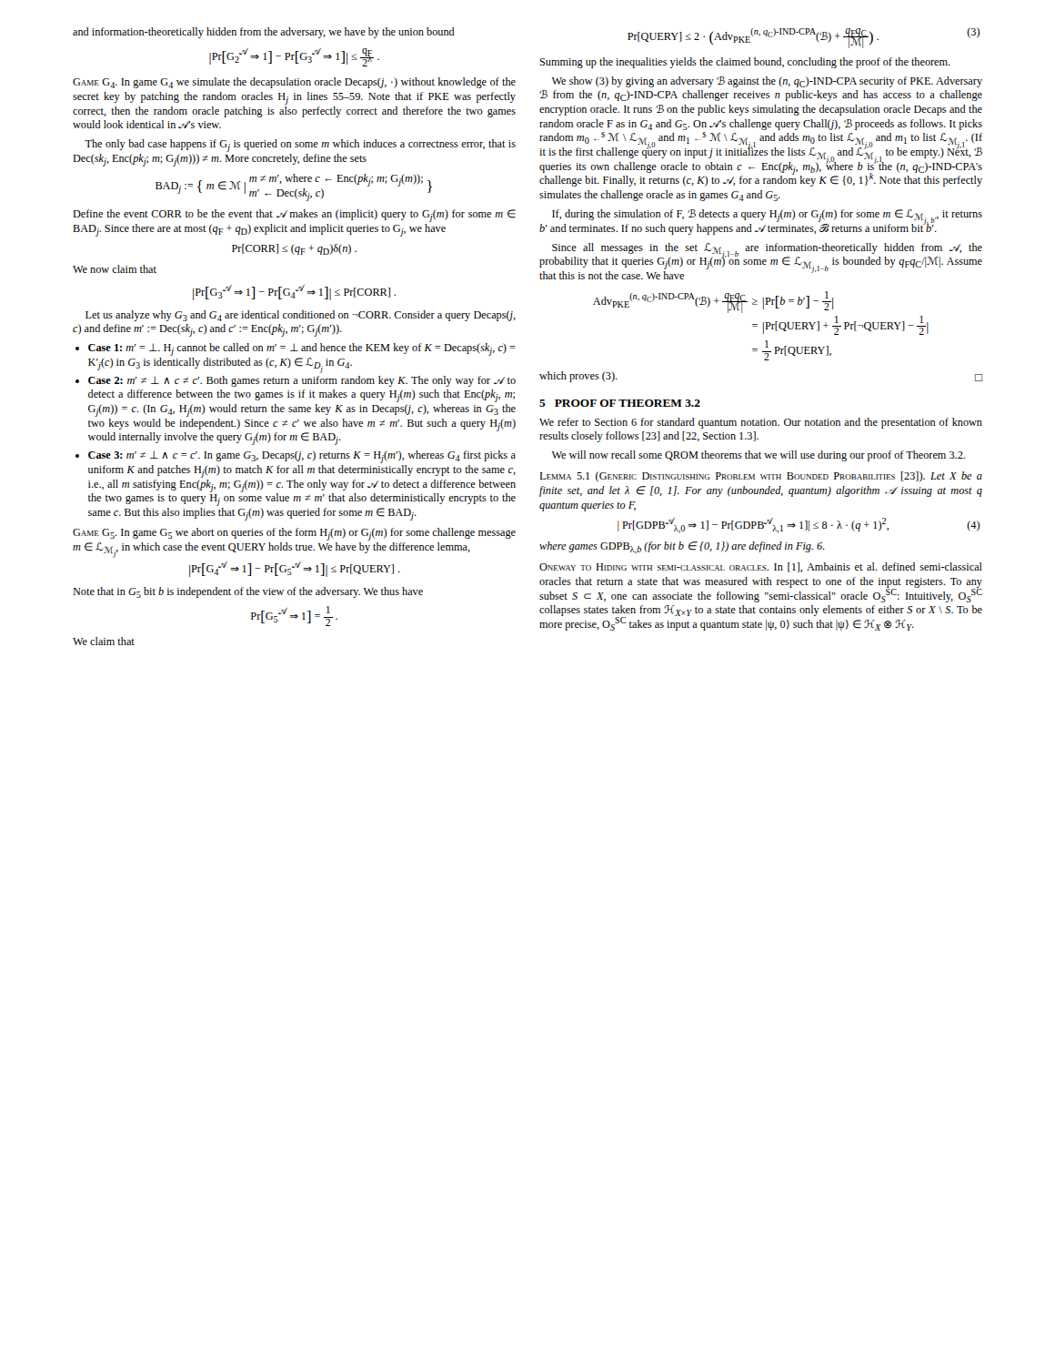and information-theoretically hidden from the adversary, we have by the union bound
|Pr[G2𝒜 ⇒ 1] − Pr[G3𝒜 ⇒ 1]| ≤ qF 2λ .
Game G4. In game G4 we simulate the decapsulation oracle Decaps(j, ·) without knowledge of the secret key by patching the random oracles Hj in lines 55–59. Note that if PKE was perfectly correct, then the random oracle patching is also perfectly correct and therefore the two games would look identical in 𝒜's view.
The only bad case happens if Gj is queried on some m which induces a correctness error, that is Dec(skj, Enc(pkj; m; Gj(m))) ≠ m. More concretely, define the sets
BADj := { m ∈ ℳ | m ≠ m′, where c ← Enc(pkj; m; Gj(m));
m′ ← Dec(skj, c) }
Define the event CORR to be the event that 𝒜 makes an (implicit) query to Gj(m) for some m ∈ BADj. Since there are at most (qF + qD) explicit and implicit queries to Gj, we have
Pr[CORR] ≤ (qF + qD)δ(n) .
We now claim that
|Pr[G3𝒜 ⇒ 1] − Pr[G4𝒜 ⇒ 1]| ≤ Pr[CORR] .
Let us analyze why G3 and G4 are identical conditioned on ¬CORR. Consider a query Decaps(j, c) and define m′ := Dec(skj, c) and c′ := Enc(pkj, m′; Gj(m′)).
Case 1: m′ = ⊥. Hj cannot be called on m′ = ⊥ and hence the KEM key of K = Decaps(skj, c) = K′j(c) in G3 is identically distributed as (c, K) ∈ ℒDj in G4.
Case 2: m′ ≠ ⊥ ∧ c ≠ c′. Both games return a uniform random key K. The only way for 𝒜 to detect a difference between the two games is if it makes a query Hj(m) such that Enc(pkj, m; Gj(m)) = c. (In G4, Hj(m) would return the same key K as in Decaps(j, c), whereas in G3 the two keys would be independent.) Since c ≠ c′ we also have m ≠ m′. But such a query Hj(m) would internally involve the query Gj(m) for m ∈ BADj.
Case 3: m′ ≠ ⊥ ∧ c = c′. In game G3, Decaps(j, c) returns K = Hj(m′), whereas G4 first picks a uniform K and patches Hj(m) to match K for all m that deterministically encrypt to the same c, i.e., all m satisfying Enc(pkj, m; Gj(m)) = c. The only way for 𝒜 to detect a difference between the two games is to query Hj on some value m ≠ m′ that also deterministically encrypts to the same c. But this also implies that Gj(m) was queried for some m ∈ BADj.
Game G5. In game G5 we abort on queries of the form Hj(m) or Gj(m) for some challenge message m ∈ ℒℳj, in which case the event QUERY holds true. We have by the difference lemma,
|Pr[G4𝒜 ⇒ 1] − Pr[G5𝒜 ⇒ 1]| ≤ Pr[QUERY] .
Note that in G5 bit b is independent of the view of the adversary. We thus have
Pr[G5𝒜 ⇒ 1] = 12 .
We claim that
(3) Pr[QUERY] ≤ 2 · (AdvPKE(n, qC)-IND-CPA(ℬ) + qFqC|ℳ|) .
Summing up the inequalities yields the claimed bound, concluding the proof of the theorem.
We show (3) by giving an adversary ℬ against the (n, qC)-IND-CPA security of PKE. Adversary ℬ from the (n, qC)-IND-CPA challenger receives n public-keys and has access to a challenge encryption oracle. It runs ℬ on the public keys simulating the decapsulation oracle Decaps and the random oracle F as in G4 and G5. On 𝒜's challenge query Chall(j), ℬ proceeds as follows. It picks random m0 ←$ ℳ \ ℒℳj,0 and m1 ←$ ℳ \ ℒℳj,1 and adds m0 to list ℒℳj,0 and m1 to list ℒℳj,1. (If it is the first challenge query on input j it initializes the lists ℒℳj,0 and ℒℳj,1 to be empty.) Next, ℬ queries its own challenge oracle to obtain c ← Enc(pkj, mb), where b is the (n, qC)-IND-CPA's challenge bit. Finally, it returns (c, K) to 𝒜, for a random key K ∈ {0, 1}k. Note that this perfectly simulates the challenge oracle as in games G4 and G5.
If, during the simulation of F, ℬ detects a query Hj(m) or Gj(m) for some m ∈ ℒℳj, b′, it returns b′ and terminates. If no such query happens and 𝒜 terminates, ℬ returns a uniform bit b′.
Since all messages in the set ℒℳj,1−b are information-theoretically hidden from 𝒜, the probability that it queries Gj(m) or Hj(m) on some m ∈ ℒℳj,1−b is bounded by qFqC/|ℳ|. Assume that this is not the case. We have
| Adv PKE ( n , q C )-IND-CPA (ℬ) + q F q C /ℳ/ | ≥ | / Pr [ b = b ′ ] − 1 2 / |
| | = | / Pr[QUERY] + 1 2 Pr[¬QUERY] − 1 2 / |
| | = | 1 2 Pr[QUERY], |
which proves (3). □
5 PROOF OF THEOREM 3.2
We refer to Section 6 for standard quantum notation. Our notation and the presentation of known results closely follows [23] and [22, Section 1.3].
We will now recall some QROM theorems that we will use during our proof of Theorem 3.2.
Lemma 5.1 (Generic Distinguishing Problem with Bounded Probabilities [23]). Let X be a finite set, and let λ ∈ [0, 1]. For any (unbounded, quantum) algorithm 𝒜 issuing at most q quantum queries to F,
(4)| Pr[GDPB𝒜λ,0 ⇒ 1] − Pr[GDPB𝒜λ,1 ⇒ 1]| ≤ 8 · λ · (q + 1)2,
where games GDPBλ,b (for bit b ∈ {0, 1}) are defined in Fig. 6.
Oneway to Hiding with semi-classical oracles. In [1], Ambainis et al. defined semi-classical oracles that return a state that was measured with respect to one of the input registers. To any subset S ⊂ X, one can associate the following "semi-classical" oracle OSSC: Intuitively, OSSC collapses states taken from ℋX×Y to a state that contains only elements of either S or X \ S. To be more precise, OSSC takes as input a quantum state |ψ, 0⟩ such that |ψ⟩ ∈ ℋX ⊗ ℋY.